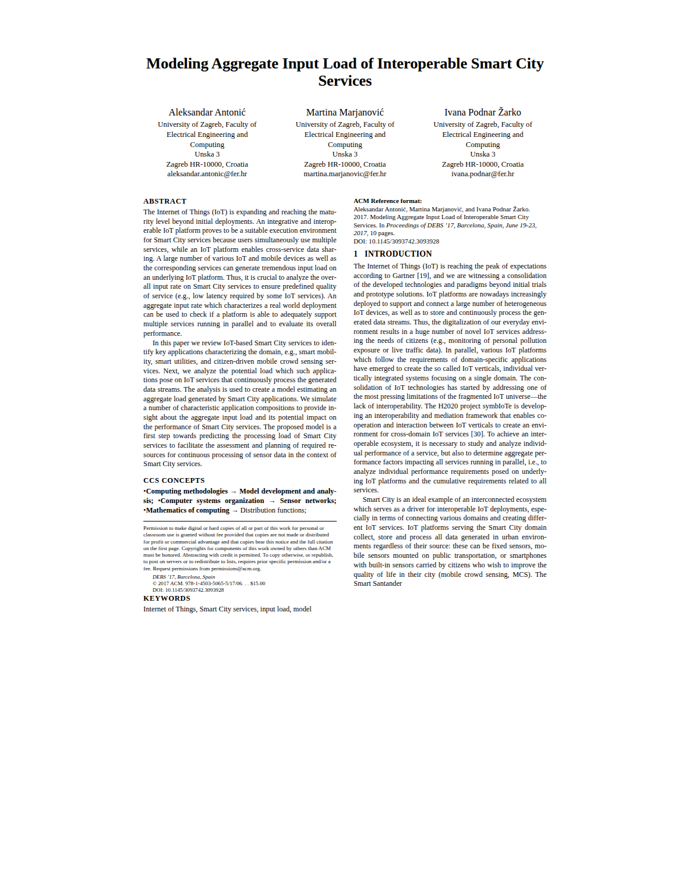Modeling Aggregate Input Load of Interoperable Smart City
Services
Aleksandar Antonić
University of Zagreb, Faculty of
Electrical Engineering and
Computing
Unska 3
Zagreb HR-10000, Croatia
aleksandar.antonic@fer.hr
Martina Marjanović
University of Zagreb, Faculty of
Electrical Engineering and
Computing
Unska 3
Zagreb HR-10000, Croatia
martina.marjanovic@fer.hr
Ivana Podnar Žarko
University of Zagreb, Faculty of
Electrical Engineering and
Computing
Unska 3
Zagreb HR-10000, Croatia
ivana.podnar@fer.hr
ABSTRACT
The Internet of Things (IoT) is expanding and reaching the maturity level beyond initial deployments. An integrative and interoperable IoT platform proves to be a suitable execution environment for Smart City services because users simultaneously use multiple services, while an IoT platform enables cross-service data sharing. A large number of various IoT and mobile devices as well as the corresponding services can generate tremendous input load on an underlying IoT platform. Thus, it is crucial to analyze the overall input rate on Smart City services to ensure predefined quality of service (e.g., low latency required by some IoT services). An aggregate input rate which characterizes a real world deployment can be used to check if a platform is able to adequately support multiple services running in parallel and to evaluate its overall performance.
In this paper we review IoT-based Smart City services to identify key applications characterizing the domain, e.g., smart mobility, smart utilities, and citizen-driven mobile crowd sensing services. Next, we analyze the potential load which such applications pose on IoT services that continuously process the generated data streams. The analysis is used to create a model estimating an aggregate load generated by Smart City applications. We simulate a number of characteristic application compositions to provide insight about the aggregate input load and its potential impact on the performance of Smart City services. The proposed model is a first step towards predicting the processing load of Smart City services to facilitate the assessment and planning of required resources for continuous processing of sensor data in the context of Smart City services.
CCS CONCEPTS
•Computing methodologies → Model development and analysis; •Computer systems organization → Sensor networks; •Mathematics of computing → Distribution functions;
Permission to make digital or hard copies of all or part of this work for personal or classroom use is granted without fee provided that copies are not made or distributed for profit or commercial advantage and that copies bear this notice and the full citation on the first page. Copyrights for components of this work owned by others than ACM must be honored. Abstracting with credit is permitted. To copy otherwise, or republish, to post on servers or to redistribute to lists, requires prior specific permission and/or a fee. Request permissions from permissions@acm.org.
DEBS ’17, Barcelona, Spain
© 2017 ACM. 978-1-4503-5065-5/17/06. . . $15.00
DOI: 10.1145/3093742.3093928
KEYWORDS
Internet of Things, Smart City services, input load, model
ACM Reference format:
Aleksandar Antonić, Martina Marjanović, and Ivana Podnar Žarko. 2017. Modeling Aggregate Input Load of Interoperable Smart City Services. In Proceedings of DEBS ’17, Barcelona, Spain, June 19-23, 2017, 10 pages.
DOI: 10.1145/3093742.3093928
1 INTRODUCTION
The Internet of Things (IoT) is reaching the peak of expectations according to Gartner [19], and we are witnessing a consolidation of the developed technologies and paradigms beyond initial trials and prototype solutions. IoT platforms are nowadays increasingly deployed to support and connect a large number of heterogeneous IoT devices, as well as to store and continuously process the generated data streams. Thus, the digitalization of our everyday environment results in a huge number of novel IoT services addressing the needs of citizens (e.g., monitoring of personal pollution exposure or live traffic data). In parallel, various IoT platforms which follow the requirements of domain-specific applications have emerged to create the so called IoT verticals, individual vertically integrated systems focusing on a single domain. The consolidation of IoT technologies has started by addressing one of the most pressing limitations of the fragmented IoT universe—the lack of interoperability. The H2020 project symbIoTe is developing an interoperability and mediation framework that enables cooperation and interaction between IoT verticals to create an environment for cross-domain IoT services [30]. To achieve an interoperable ecosystem, it is necessary to study and analyze individual performance of a service, but also to determine aggregate performance factors impacting all services running in parallel, i.e., to analyze individual performance requirements posed on underlying IoT platforms and the cumulative requirements related to all services.
Smart City is an ideal example of an interconnected ecosystem which serves as a driver for interoperable IoT deployments, especially in terms of connecting various domains and creating different IoT services. IoT platforms serving the Smart City domain collect, store and process all data generated in urban environments regardless of their source: these can be fixed sensors, mobile sensors mounted on public transportation, or smartphones with built-in sensors carried by citizens who wish to improve the quality of life in their city (mobile crowd sensing, MCS). The Smart Santander